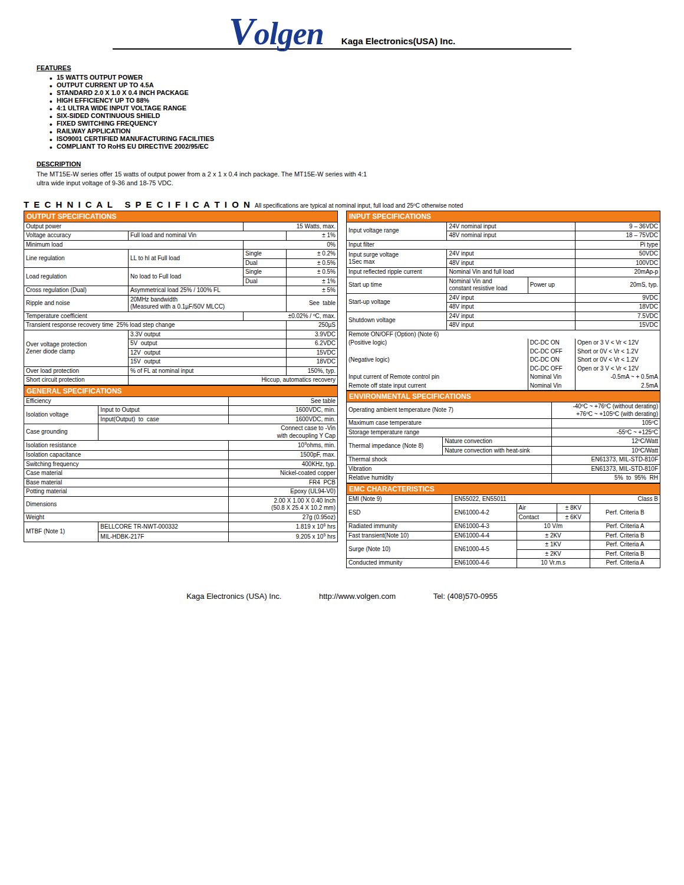Volgen Kaga Electronics(USA) Inc.
FEATURES
15 WATTS OUTPUT POWER
OUTPUT CURRENT UP TO 4.5A
STANDARD 2.0 X 1.0 X 0.4 INCH PACKAGE
HIGH EFFICIENCY UP TO 88%
4:1 ULTRA WIDE INPUT VOLTAGE RANGE
SIX-SIDED CONTINUOUS SHIELD
FIXED SWITCHING FREQUENCY
RAILWAY APPLICATION
ISO9001 CERTIFIED MANUFACTURING FACILITIES
COMPLIANT TO RoHS EU DIRECTIVE 2002/95/EC
DESCRIPTION
The MT15E-W series offer 15 watts of output power from a 2 x 1 x 0.4 inch package. The MT15E-W series with 4:1 ultra wide input voltage of 9-36 and 18-75 VDC.
T E C H N I C A L S P E C I F I C A T I O N All specifications are typical at nominal input, full load and 25ºC otherwise noted
OUTPUT SPECIFICATIONS
| Output power | 15 Watts, max. |
| Voltage accuracy | Full load and nominal Vin | ± 1% |
| Minimum load | 0% |
| Line regulation | LL to hl at Full load | Single | ± 0.2% |
| Dual | ± 0.5% |
| Load regulation | No load to Full load | Single | ± 0.5% |
| Dual | ± 1% |
| Cross regulation (Dual) | Asymmetrical load 25% / 100% FL | ± 5% |
| Ripple and noise | 20MHz bandwidth (Measured with a 0.1µF/50V MLCC) | See table |
| Temperature coefficient | ±0.02% / ºC, max. |
| Transient response recovery time 25% load step change | 250µS |
| Over voltage protection Zener diode clamp | 3.3V output | 3.9VDC |
| 5V output | 6.2VDC |
| 12V output | 15VDC |
| 15V output | 18VDC |
| Over load protection | % of FL at nominal input | 150%, typ. |
| Short circuit protection | Hiccup, automatics recovery |
GENERAL SPECIFICATIONS
| Efficiency | See table |
| Isolation voltage | Input to Output | 1600VDC, min. |
| Input(Output) to case | 1600VDC, min. |
| Case grounding | Connect case to -Vin with decoupling Y Cap |
| Isolation resistance | 10 9 ohms, min. |
| Isolation capacitance | 1500pF, max. |
| Switching frequency | 400KHz, typ. |
| Case material | Nickel-coated copper |
| Base material | FR4 PCB |
| Potting material | Epoxy (UL94-V0) |
| Dimensions | 2.00 X 1.00 X 0.40 Inch (50.8 X 25.4 X 10.2 mm) |
| Weight | 27g (0.95oz) |
| MTBF (Note 1) | BELLCORE TR-NWT-000332 | 1.819 x 10 6 hrs |
| MIL-HDBK-217F | 9.205 x 10 5 hrs |
INPUT SPECIFICATIONS
| Input voltage range | 24V nominal input | 9 – 36VDC |
| 48V nominal input | 18 – 75VDC |
| Input filter | Pi type |
| Input surge voltage 1Sec max | 24V input | 50VDC |
| 48V input | 100VDC |
| Input reflected ripple current | Nominal Vin and full load | 20mAp-p |
| Start up time | Nominal Vin and constant resistive load | Power up | 20mS, typ. |
| Start-up voltage | 24V input | 9VDC |
| 48V input | 18VDC |
| Shutdown voltage | 24V input | 7.5VDC |
| 48V input | 15VDC |
| Remote ON/OFF (Option) (Note 6) |
| (Positive logic) | DC-DC ON | Open or 3 V < Vr < 12V |
| | DC-DC OFF | Short or 0V < Vr < 1.2V |
| (Negative logic) | DC-DC ON | Short or 0V < Vr < 1.2V |
| | DC-DC OFF | Open or 3 V < Vr < 12V |
| Input current of Remote control pin | Nominal Vin | -0.5mA ~ + 0.5mA |
| Remote off state input current | Nominal Vin | 2.5mA |
ENVIRONMENTAL SPECIFICATIONS
| Operating ambient temperature (Note 7) | -40ºC ~ +76ºC (without derating) +76ºC ~ +105ºC (with derating) |
| Maximum case temperature | 105ºC |
| Storage temperature range | -55ºC ~ +125ºC |
| Thermal impedance (Note 8) | Nature convection | 12ºC/Watt |
| Nature convection with heat-sink | 10ºC/Watt |
| Thermal shock | EN61373, MIL-STD-810F |
| Vibration | EN61373, MIL-STD-810F |
| Relative humidity | 5% to 95% RH |
EMC CHARACTERISTICS
| EMI (Note 9) | EN55022, EN55011 | Class B |
| ESD | EN61000-4-2 | Air | ± 8KV | Perf. Criteria B |
| Contact | ± 6KV |
| Radiated immunity | EN61000-4-3 | 10 V/m | Perf. Criteria A |
| Fast transient(Note 10) | EN61000-4-4 | ± 2KV | Perf. Criteria B |
| Surge (Note 10) | EN61000-4-5 | ± 1KV | Perf. Criteria A |
| ± 2KV | Perf. Criteria B |
| Conducted immunity | EN61000-4-6 | 10 Vr.m.s | Perf. Criteria A |
Kaga Electronics (USA) Inc. http://www.volgen.com Tel: (408)570-0955